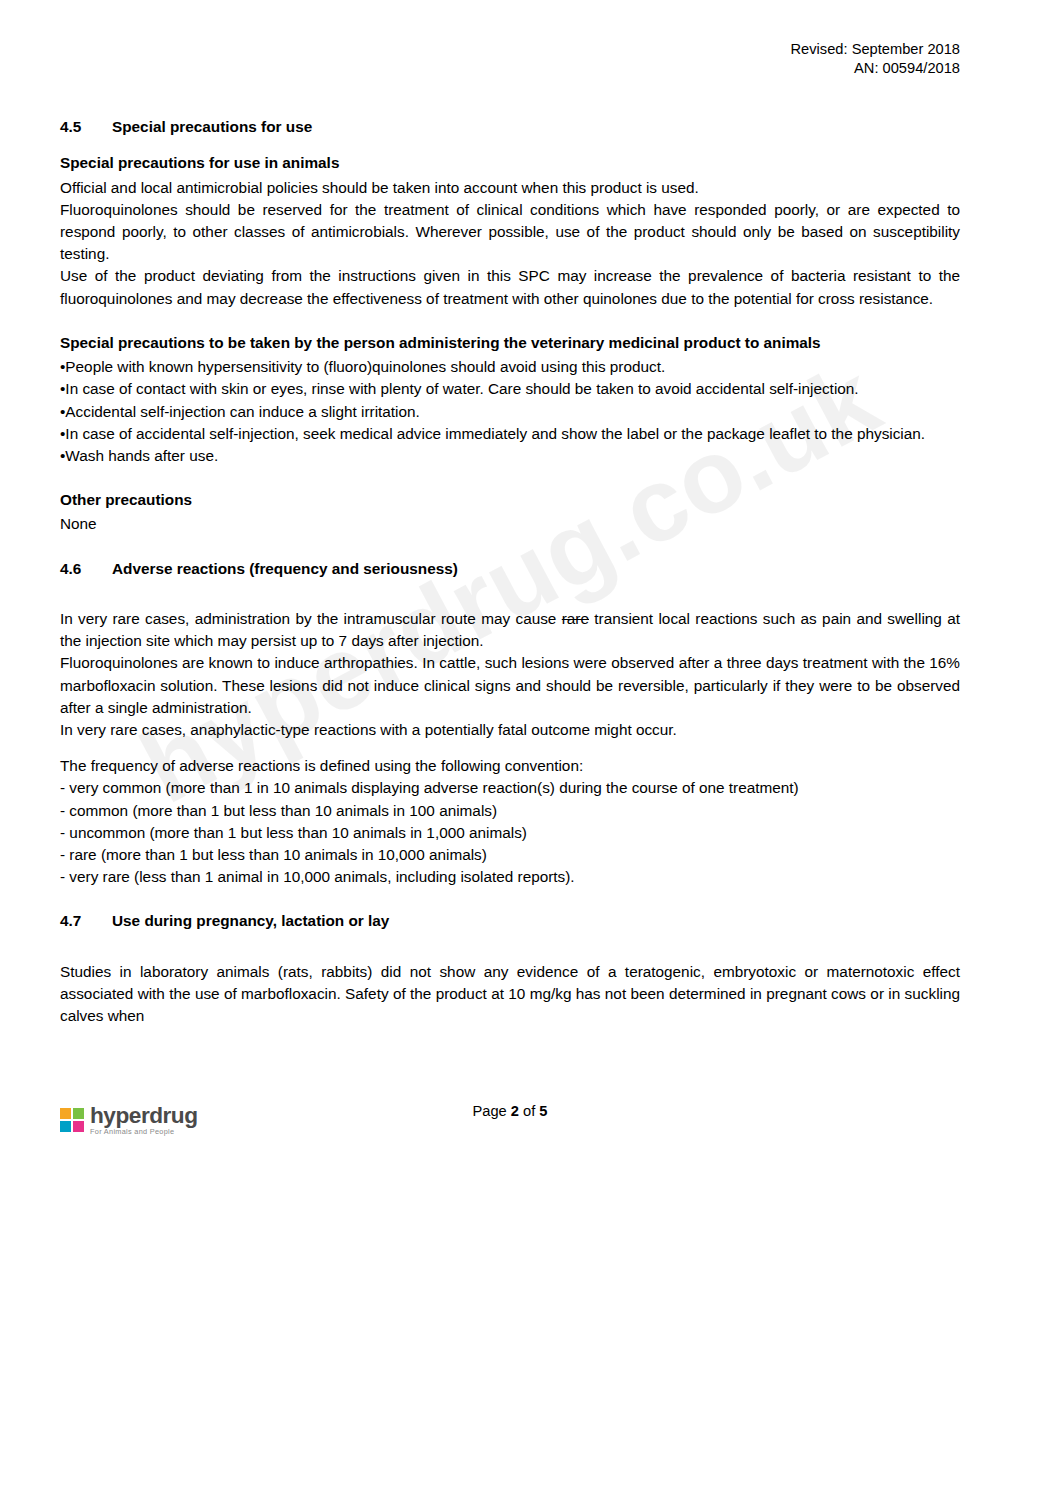hyperdrug.co.uk
Revised: September 2018
AN: 00594/2018
4.5 Special precautions for use
Special precautions for use in animals
Official and local antimicrobial policies should be taken into account when this product is used.
Fluoroquinolones should be reserved for the treatment of clinical conditions which have responded poorly, or are expected to respond poorly, to other classes of antimicrobials. Wherever possible, use of the product should only be based on susceptibility testing.
Use of the product deviating from the instructions given in this SPC may increase the prevalence of bacteria resistant to the fluoroquinolones and may decrease the effectiveness of treatment with other quinolones due to the potential for cross resistance.
Special precautions to be taken by the person administering the veterinary medicinal product to animals
•People with known hypersensitivity to (fluoro)quinolones should avoid using this product.
•In case of contact with skin or eyes, rinse with plenty of water. Care should be taken to avoid accidental self-injection.
•Accidental self-injection can induce a slight irritation.
•In case of accidental self-injection, seek medical advice immediately and show the label or the package leaflet to the physician.
•Wash hands after use.
Other precautions
None
4.6 Adverse reactions (frequency and seriousness)
In very rare cases, administration by the intramuscular route may cause rare transient local reactions such as pain and swelling at the injection site which may persist up to 7 days after injection.
Fluoroquinolones are known to induce arthropathies. In cattle, such lesions were observed after a three days treatment with the 16% marbofloxacin solution. These lesions did not induce clinical signs and should be reversible, particularly if they were to be observed after a single administration.
In very rare cases, anaphylactic-type reactions with a potentially fatal outcome might occur.
The frequency of adverse reactions is defined using the following convention:
- very common (more than 1 in 10 animals displaying adverse reaction(s) during the course of one treatment)
- common (more than 1 but less than 10 animals in 100 animals)
- uncommon (more than 1 but less than 10 animals in 1,000 animals)
- rare (more than 1 but less than 10 animals in 10,000 animals)
- very rare (less than 1 animal in 10,000 animals, including isolated reports).
4.7 Use during pregnancy, lactation or lay
Studies in laboratory animals (rats, rabbits) did not show any evidence of a teratogenic, embryotoxic or maternotoxic effect associated with the use of marbofloxacin. Safety of the product at 10 mg/kg has not been determined in pregnant cows or in suckling calves when
hyperdrug
For Animals and People
Page 2 of 5